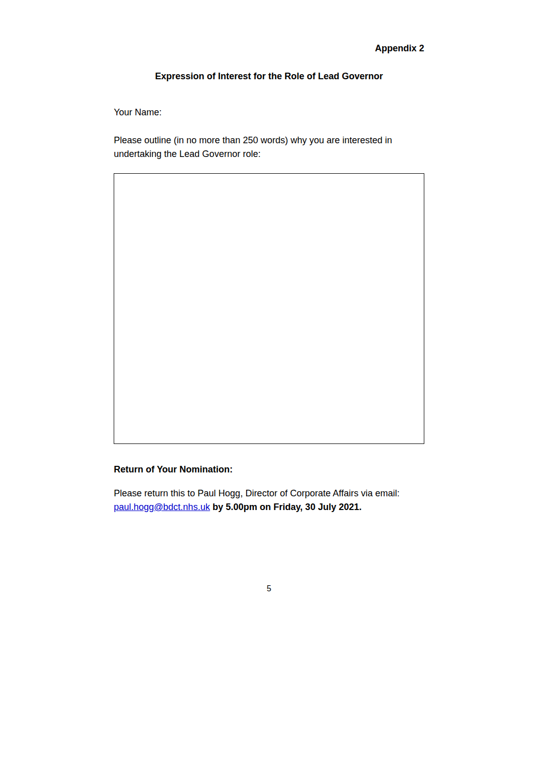Appendix 2
Expression of Interest for the Role of Lead Governor
Your Name:
Please outline (in no more than 250 words) why you are interested in undertaking the Lead Governor role:
Return of Your Nomination:
Please return this to Paul Hogg, Director of Corporate Affairs via email:
paul.hogg@bdct.nhs.uk by 5.00pm on Friday, 30 July 2021.
5